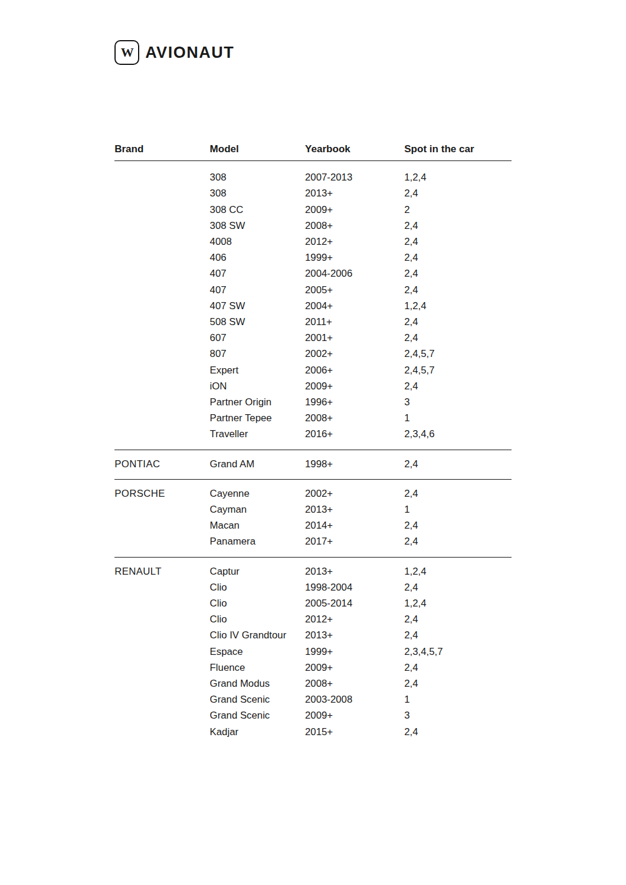W
AVIONAUT
| Brand | Model | Yearbook | Spot in the car |
| --- | --- | --- | --- |
| | 308 308 308 CC 308 SW 4008 406 407 407 407 SW 508 SW 607 807 Expert iON Partner Origin Partner Tepee Traveller | 2007-2013 2013+ 2009+ 2008+ 2012+ 1999+ 2004-2006 2005+ 2004+ 2011+ 2001+ 2002+ 2006+ 2009+ 1996+ 2008+ 2016+ | 1,2,4 2,4 2 2,4 2,4 2,4 2,4 2,4 1,2,4 2,4 2,4 2,4,5,7 2,4,5,7 2,4 3 1 2,3,4,6 |
| PONTIAC | Grand AM | 1998+ | 2,4 |
| PORSCHE | Cayenne Cayman Macan Panamera | 2002+ 2013+ 2014+ 2017+ | 2,4 1 2,4 2,4 |
| RENAULT | Captur Clio Clio Clio Clio IV Grandtour Espace Fluence Grand Modus Grand Scenic Grand Scenic Kadjar | 2013+ 1998-2004 2005-2014 2012+ 2013+ 1999+ 2009+ 2008+ 2003-2008 2009+ 2015+ | 1,2,4 2,4 1,2,4 2,4 2,4 2,3,4,5,7 2,4 2,4 1 3 2,4 |